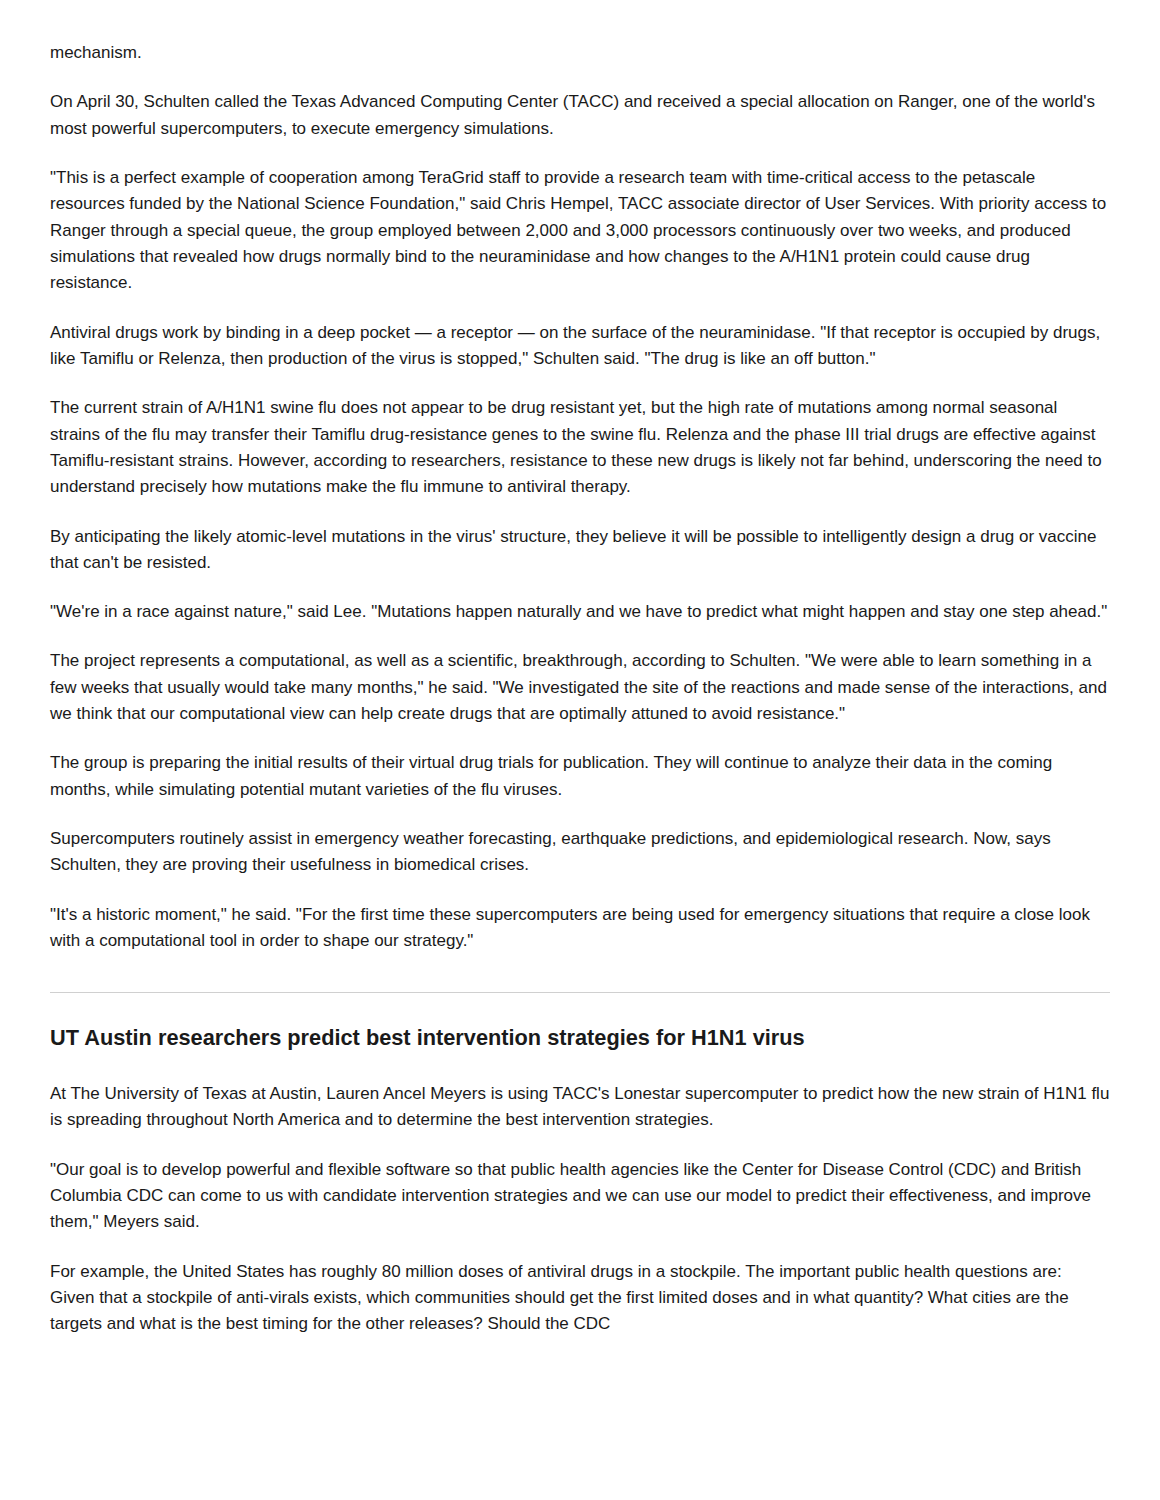mechanism.
On April 30, Schulten called the Texas Advanced Computing Center (TACC) and received a special allocation on Ranger, one of the world's most powerful supercomputers, to execute emergency simulations.
"This is a perfect example of cooperation among TeraGrid staff to provide a research team with time-critical access to the petascale resources funded by the National Science Foundation," said Chris Hempel, TACC associate director of User Services. With priority access to Ranger through a special queue, the group employed between 2,000 and 3,000 processors continuously over two weeks, and produced simulations that revealed how drugs normally bind to the neuraminidase and how changes to the A/H1N1 protein could cause drug resistance.
Antiviral drugs work by binding in a deep pocket — a receptor — on the surface of the neuraminidase. "If that receptor is occupied by drugs, like Tamiflu or Relenza, then production of the virus is stopped," Schulten said. "The drug is like an off button."
The current strain of A/H1N1 swine flu does not appear to be drug resistant yet, but the high rate of mutations among normal seasonal strains of the flu may transfer their Tamiflu drug-resistance genes to the swine flu. Relenza and the phase III trial drugs are effective against Tamiflu-resistant strains. However, according to researchers, resistance to these new drugs is likely not far behind, underscoring the need to understand precisely how mutations make the flu immune to antiviral therapy.
By anticipating the likely atomic-level mutations in the virus' structure, they believe it will be possible to intelligently design a drug or vaccine that can't be resisted.
"We're in a race against nature," said Lee. "Mutations happen naturally and we have to predict what might happen and stay one step ahead."
The project represents a computational, as well as a scientific, breakthrough, according to Schulten. "We were able to learn something in a few weeks that usually would take many months," he said. "We investigated the site of the reactions and made sense of the interactions, and we think that our computational view can help create drugs that are optimally attuned to avoid resistance."
The group is preparing the initial results of their virtual drug trials for publication. They will continue to analyze their data in the coming months, while simulating potential mutant varieties of the flu viruses.
Supercomputers routinely assist in emergency weather forecasting, earthquake predictions, and epidemiological research. Now, says Schulten, they are proving their usefulness in biomedical crises.
"It's a historic moment," he said. "For the first time these supercomputers are being used for emergency situations that require a close look with a computational tool in order to shape our strategy."
UT Austin researchers predict best intervention strategies for H1N1 virus
At The University of Texas at Austin, Lauren Ancel Meyers is using TACC's Lonestar supercomputer to predict how the new strain of H1N1 flu is spreading throughout North America and to determine the best intervention strategies.
"Our goal is to develop powerful and flexible software so that public health agencies like the Center for Disease Control (CDC) and British Columbia CDC can come to us with candidate intervention strategies and we can use our model to predict their effectiveness, and improve them," Meyers said.
For example, the United States has roughly 80 million doses of antiviral drugs in a stockpile. The important public health questions are: Given that a stockpile of anti-virals exists, which communities should get the first limited doses and in what quantity? What cities are the targets and what is the best timing for the other releases? Should the CDC